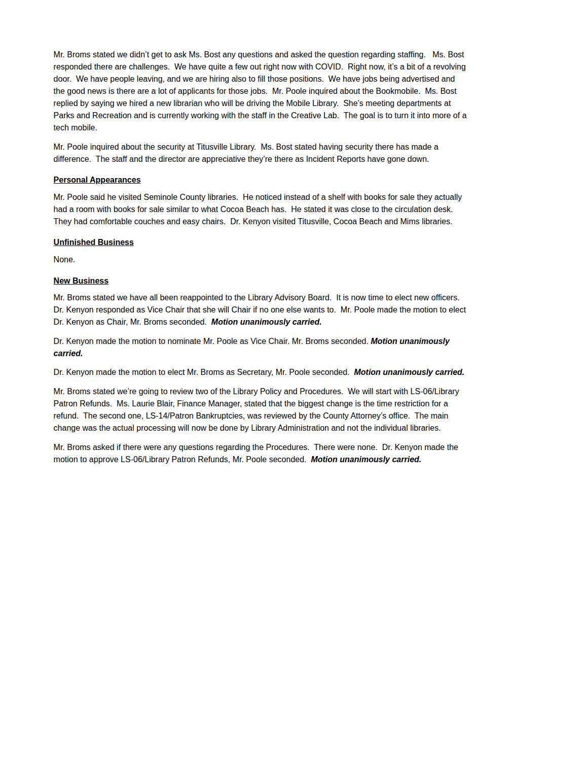Mr. Broms stated we didn’t get to ask Ms. Bost any questions and asked the question regarding staffing. Ms. Bost responded there are challenges. We have quite a few out right now with COVID. Right now, it’s a bit of a revolving door. We have people leaving, and we are hiring also to fill those positions. We have jobs being advertised and the good news is there are a lot of applicants for those jobs. Mr. Poole inquired about the Bookmobile. Ms. Bost replied by saying we hired a new librarian who will be driving the Mobile Library. She’s meeting departments at Parks and Recreation and is currently working with the staff in the Creative Lab. The goal is to turn it into more of a tech mobile.
Mr. Poole inquired about the security at Titusville Library. Ms. Bost stated having security there has made a difference. The staff and the director are appreciative they’re there as Incident Reports have gone down.
Personal Appearances
Mr. Poole said he visited Seminole County libraries. He noticed instead of a shelf with books for sale they actually had a room with books for sale similar to what Cocoa Beach has. He stated it was close to the circulation desk. They had comfortable couches and easy chairs. Dr. Kenyon visited Titusville, Cocoa Beach and Mims libraries.
Unfinished Business
None.
New Business
Mr. Broms stated we have all been reappointed to the Library Advisory Board. It is now time to elect new officers. Dr. Kenyon responded as Vice Chair that she will Chair if no one else wants to. Mr. Poole made the motion to elect Dr. Kenyon as Chair, Mr. Broms seconded. Motion unanimously carried.
Dr. Kenyon made the motion to nominate Mr. Poole as Vice Chair. Mr. Broms seconded. Motion unanimously carried.
Dr. Kenyon made the motion to elect Mr. Broms as Secretary, Mr. Poole seconded. Motion unanimously carried.
Mr. Broms stated we’re going to review two of the Library Policy and Procedures. We will start with LS-06/Library Patron Refunds. Ms. Laurie Blair, Finance Manager, stated that the biggest change is the time restriction for a refund. The second one, LS-14/Patron Bankruptcies, was reviewed by the County Attorney’s office. The main change was the actual processing will now be done by Library Administration and not the individual libraries.
Mr. Broms asked if there were any questions regarding the Procedures. There were none. Dr. Kenyon made the motion to approve LS-06/Library Patron Refunds, Mr. Poole seconded. Motion unanimously carried.